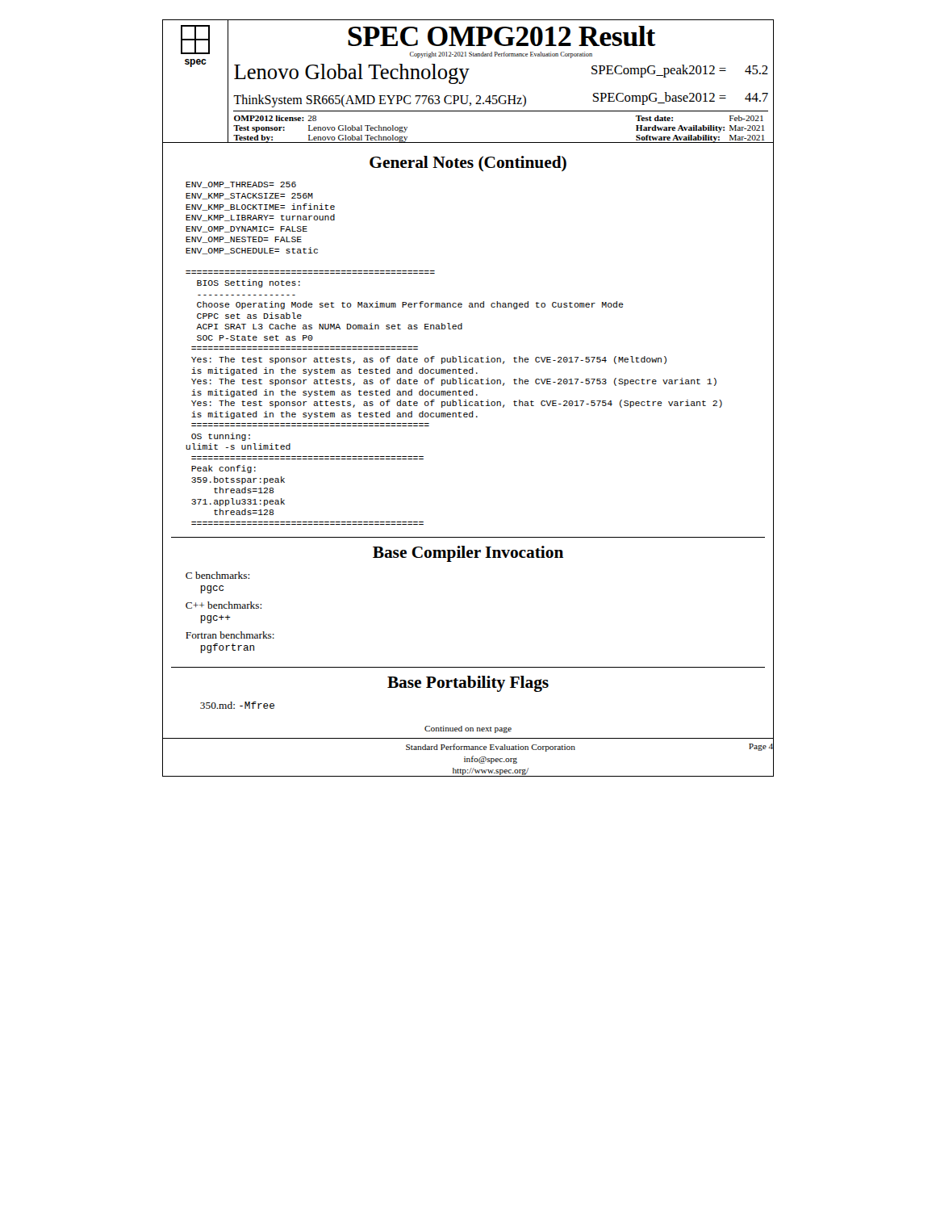spec
SPEC OMPG2012 Result
Copyright 2012-2021 Standard Performance Evaluation Corporation
Lenovo Global Technology
SPECompG_peak2012 = 45.2
ThinkSystem SR665(AMD EYPC 7763 CPU, 2.45GHz)
SPECompG_base2012 = 44.7
| OMP2012 license: | 28 |
| Test sponsor: | Lenovo Global Technology |
| Tested by: | Lenovo Global Technology |
| Test date: | Feb-2021 |
| Hardware Availability: | Mar-2021 |
| Software Availability: | Mar-2021 |
General Notes (Continued)
ENV_OMP_THREADS= 256
ENV_KMP_STACKSIZE= 256M
ENV_KMP_BLOCKTIME= infinite
ENV_KMP_LIBRARY= turnaround
ENV_OMP_DYNAMIC= FALSE
ENV_OMP_NESTED= FALSE
ENV_OMP_SCHEDULE= static

=============================================
  BIOS Setting notes:
  ------------------
  Choose Operating Mode set to Maximum Performance and changed to Customer Mode
  CPPC set as Disable
  ACPI SRAT L3 Cache as NUMA Domain set as Enabled
  SOC P-State set as P0
 =========================================
 Yes: The test sponsor attests, as of date of publication, the CVE-2017-5754 (Meltdown)
 is mitigated in the system as tested and documented.
 Yes: The test sponsor attests, as of date of publication, the CVE-2017-5753 (Spectre variant 1)
 is mitigated in the system as tested and documented.
 Yes: The test sponsor attests, as of date of publication, that CVE-2017-5754 (Spectre variant 2)
 is mitigated in the system as tested and documented.
 ===========================================
 OS tunning:
ulimit -s unlimited
 ==========================================
 Peak config:
 359.botsspar:peak
     threads=128
 371.applu331:peak
     threads=128
 ==========================================
Base Compiler Invocation
C benchmarks:
pgcc
C++ benchmarks:
pgc++
Fortran benchmarks:
pgfortran
Base Portability Flags
350.md: -Mfree
Continued on next page
Standard Performance Evaluation Corporation
info@spec.org
http://www.spec.org/
Page 4